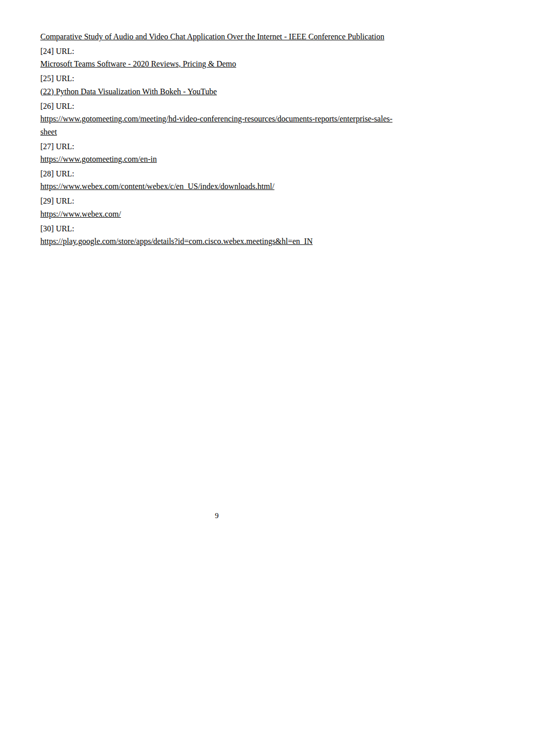Comparative Study of Audio and Video Chat Application Over the Internet - IEEE Conference Publication
[24] URL: Microsoft Teams Software - 2020 Reviews, Pricing & Demo
[25] URL: (22) Python Data Visualization With Bokeh - YouTube
[26] URL: https://www.gotomeeting.com/meeting/hd-video-conferencing-resources/documents-reports/enterprise-sales-sheet
[27] URL: https://www.gotomeeting.com/en-in
[28] URL: https://www.webex.com/content/webex/c/en_US/index/downloads.html/
[29] URL: https://www.webex.com/
[30] URL: https://play.google.com/store/apps/details?id=com.cisco.webex.meetings&hl=en_IN
9